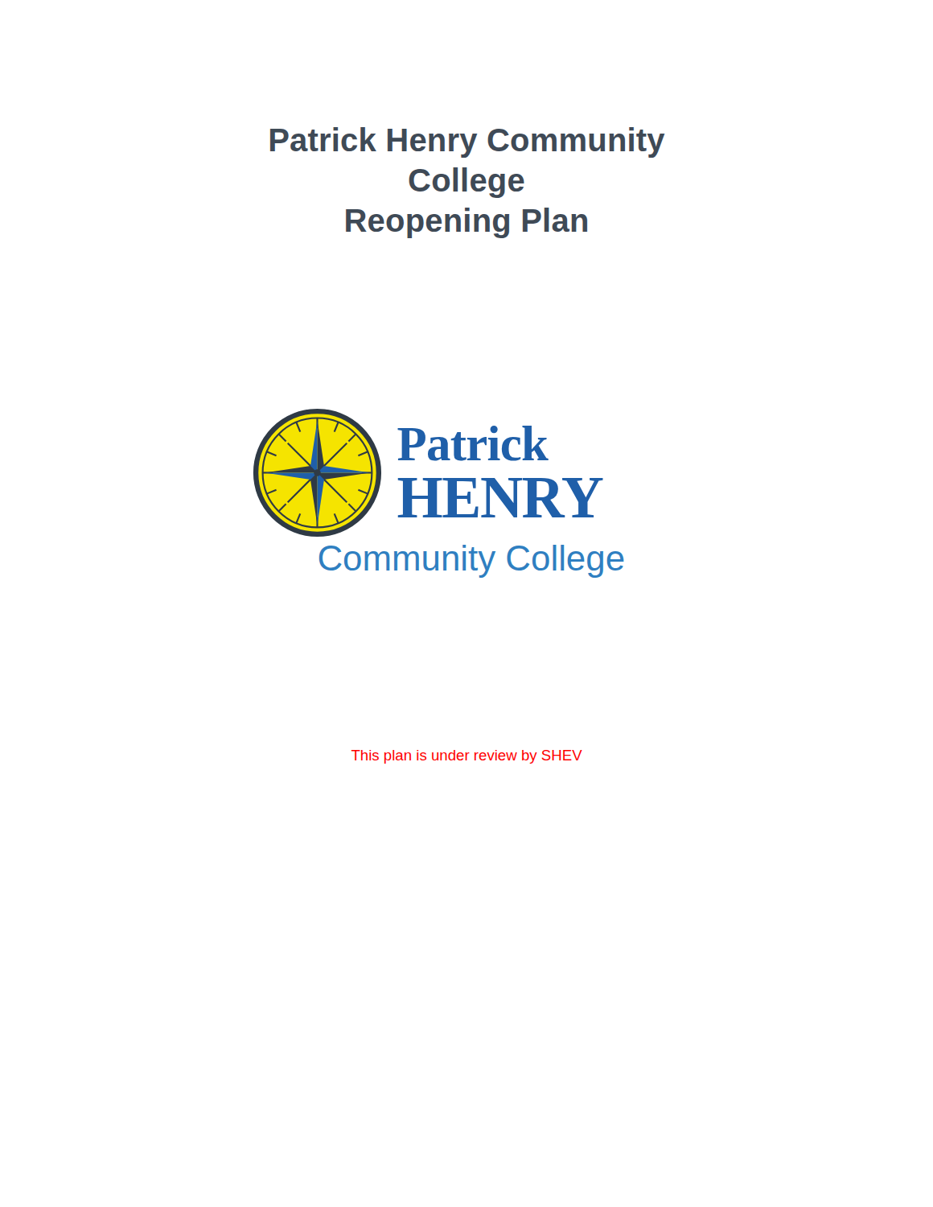Patrick Henry Community College
Reopening Plan
Patrick Henry Community College Patrick HENRY Community College
This plan is under review by SHEV